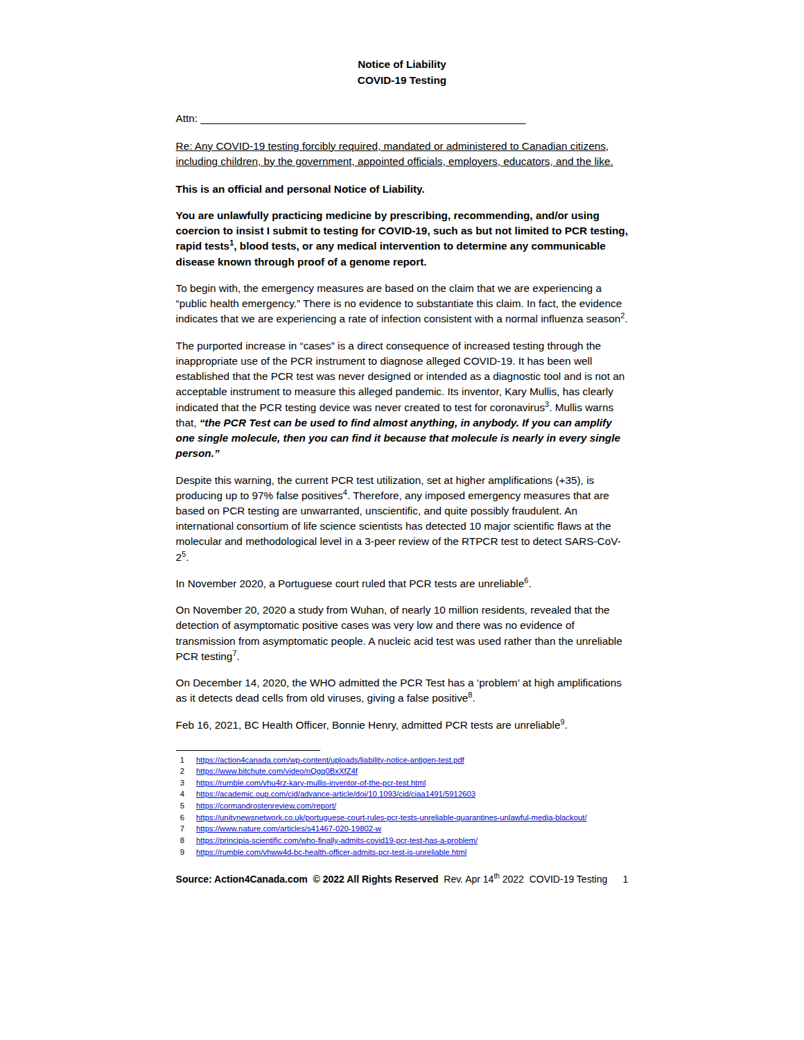Notice of Liability
COVID-19 Testing
Attn: _______________________________________________________
Re: Any COVID-19 testing forcibly required, mandated or administered to Canadian citizens, including children, by the government, appointed officials, employers, educators, and the like.
This is an official and personal Notice of Liability.
You are unlawfully practicing medicine by prescribing, recommending, and/or using coercion to insist I submit to testing for COVID-19, such as but not limited to PCR testing, rapid tests1, blood tests, or any medical intervention to determine any communicable disease known through proof of a genome report.
To begin with, the emergency measures are based on the claim that we are experiencing a “public health emergency.” There is no evidence to substantiate this claim. In fact, the evidence indicates that we are experiencing a rate of infection consistent with a normal influenza season2.
The purported increase in “cases” is a direct consequence of increased testing through the inappropriate use of the PCR instrument to diagnose alleged COVID-19. It has been well established that the PCR test was never designed or intended as a diagnostic tool and is not an acceptable instrument to measure this alleged pandemic. Its inventor, Kary Mullis, has clearly indicated that the PCR testing device was never created to test for coronavirus3. Mullis warns that, “the PCR Test can be used to find almost anything, in anybody. If you can amplify one single molecule, then you can find it because that molecule is nearly in every single person.”
Despite this warning, the current PCR test utilization, set at higher amplifications (+35), is producing up to 97% false positives4. Therefore, any imposed emergency measures that are based on PCR testing are unwarranted, unscientific, and quite possibly fraudulent. An international consortium of life science scientists has detected 10 major scientific flaws at the molecular and methodological level in a 3-peer review of the RTPCR test to detect SARS-CoV-25.
In November 2020, a Portuguese court ruled that PCR tests are unreliable6.
On November 20, 2020 a study from Wuhan, of nearly 10 million residents, revealed that the detection of asymptomatic positive cases was very low and there was no evidence of transmission from asymptomatic people. A nucleic acid test was used rather than the unreliable PCR testing7.
On December 14, 2020, the WHO admitted the PCR Test has a ‘problem’ at high amplifications as it detects dead cells from old viruses, giving a false positive8.
Feb 16, 2021, BC Health Officer, Bonnie Henry, admitted PCR tests are unreliable9.
1 https://action4canada.com/wp-content/uploads/liability-notice-antigen-test.pdf
2 https://www.bitchute.com/video/nQgq0BxXfZ4f
3 https://rumble.com/vhu4rz-kary-mullis-inventor-of-the-pcr-test.html
4 https://academic.oup.com/cid/advance-article/doi/10.1093/cid/ciaa1491/5912603
5 https://cormandrostenreview.com/report/
6 https://unitynewsnetwork.co.uk/portuguese-court-rules-pcr-tests-unreliable-quarantines-unlawful-media-blackout/
7 https://www.nature.com/articles/s41467-020-19802-w
8 https://principia-scientific.com/who-finally-admits-covid19-pcr-test-has-a-problem/
9 https://rumble.com/vhww4d-bc-health-officer-admits-pcr-test-is-unreliable.html
Source: Action4 Canada.com © 2022 All Rights Reserved Rev. Apr 14th 2022 COVID-19 Testing1